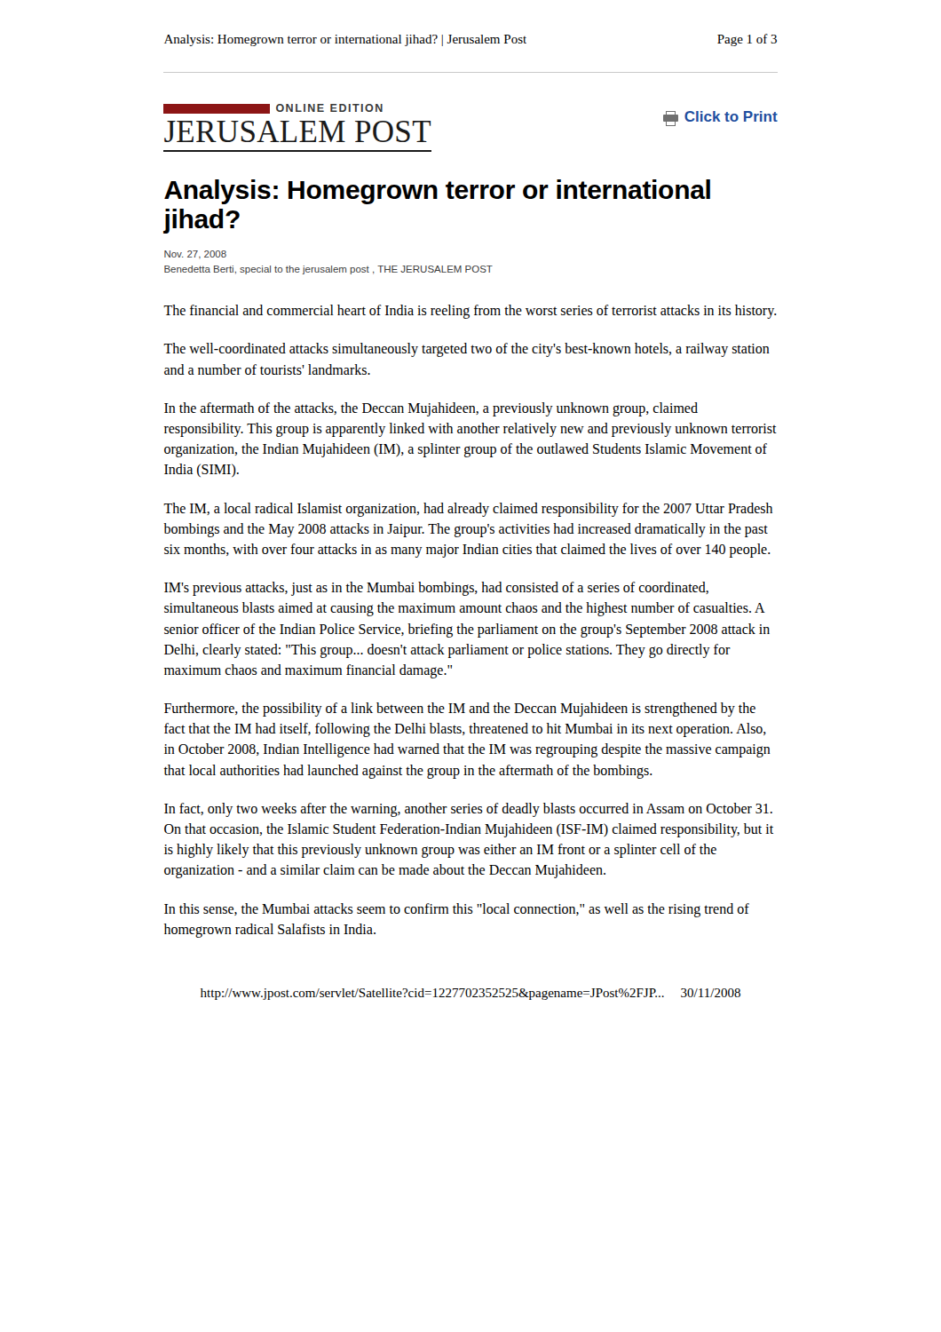Analysis: Homegrown terror or international jihad? | Jerusalem Post
Page 1 of 3
ONLINE EDITION
JERUSALEM POST
Click to Print
Analysis: Homegrown terror or international jihad?
Nov. 27, 2008 Benedetta Berti, special to the jerusalem post , THE JERUSALEM POST
The financial and commercial heart of India is reeling from the worst series of terrorist attacks in its history.
The well-coordinated attacks simultaneously targeted two of the city's best-known hotels, a railway station and a number of tourists' landmarks.
In the aftermath of the attacks, the Deccan Mujahideen, a previously unknown group, claimed responsibility. This group is apparently linked with another relatively new and previously unknown terrorist organization, the Indian Mujahideen (IM), a splinter group of the outlawed Students Islamic Movement of India (SIMI).
The IM, a local radical Islamist organization, had already claimed responsibility for the 2007 Uttar Pradesh bombings and the May 2008 attacks in Jaipur. The group's activities had increased dramatically in the past six months, with over four attacks in as many major Indian cities that claimed the lives of over 140 people.
IM's previous attacks, just as in the Mumbai bombings, had consisted of a series of coordinated, simultaneous blasts aimed at causing the maximum amount chaos and the highest number of casualties. A senior officer of the Indian Police Service, briefing the parliament on the group's September 2008 attack in Delhi, clearly stated: "This group... doesn't attack parliament or police stations. They go directly for maximum chaos and maximum financial damage."
Furthermore, the possibility of a link between the IM and the Deccan Mujahideen is strengthened by the fact that the IM had itself, following the Delhi blasts, threatened to hit Mumbai in its next operation. Also, in October 2008, Indian Intelligence had warned that the IM was regrouping despite the massive campaign that local authorities had launched against the group in the aftermath of the bombings.
In fact, only two weeks after the warning, another series of deadly blasts occurred in Assam on October 31. On that occasion, the Islamic Student Federation-Indian Mujahideen (ISF-IM) claimed responsibility, but it is highly likely that this previously unknown group was either an IM front or a splinter cell of the organization - and a similar claim can be made about the Deccan Mujahideen.
In this sense, the Mumbai attacks seem to confirm this "local connection," as well as the rising trend of homegrown radical Salafists in India.
http://www.jpost.com/servlet/Satellite?cid=1227702352525&pagename=JPost%2FJP... 30/11/2008